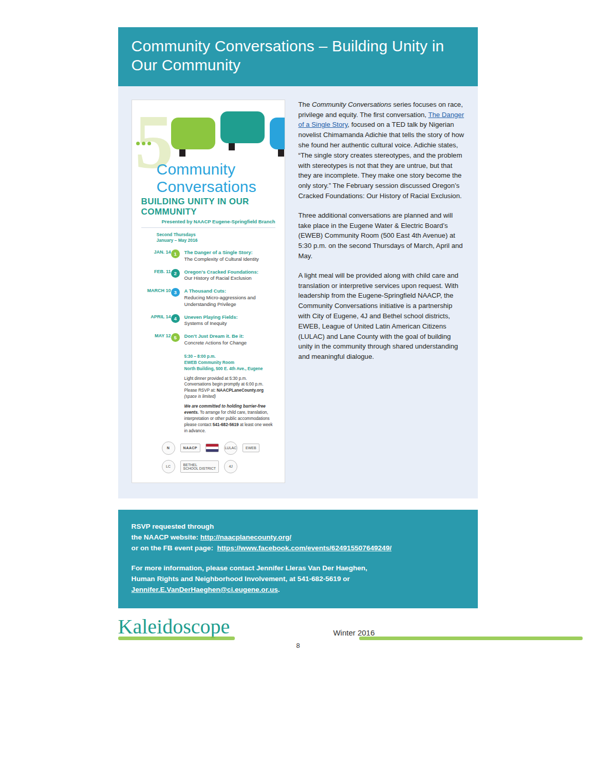Community Conversations – Building Unity in
Our Community
5
Community Conversations
BUILDING UNITY IN OUR COMMUNITY
Presented by NAACP Eugene-Springfield Branch
Second Thursdays
January – May 2016
| JAN. 14 | 1 | The Danger of a Single Story: The Complexity of Cultural Identity |
| FEB. 11 | 2 | Oregon’s Cracked Foundations: Our History of Racial Exclusion |
| MARCH 10 | 3 | A Thousand Cuts: Reducing Micro-aggressions and Understanding Privilege |
| APRIL 14 | 4 | Uneven Playing Fields: Systems of Inequity |
| MAY 12 | 5 | Don’t Just Dream it. Be it: Concrete Actions for Change |
5:30 – 8:00 p.m.
EWEB Community Room
North Building, 500 E. 4th Ave., Eugene
Light dinner provided at 5:30 p.m.
Conversations begin promptly at 6:00 p.m.
Please RSVP at: NAACPLaneCounty.org (space is limited)
We are committed to holding barrier-free events. To arrange for child care, translation, interpretation or other public accommodations please contact 541-682-5619 at least one week in advance.
N
NAACP
US
LULAC
EWEB
LC
BETHEL
SCHOOL DISTRICT
4J
The Community Conversations series focuses on race, privilege and equity. The first conversation, The Danger of a Single Story, focused on a TED talk by Nigerian novelist Chimamanda Adichie that tells the story of how she found her authentic cultural voice. Adichie states, “The single story creates stereotypes, and the problem with stereotypes is not that they are untrue, but that they are incomplete. They make one story become the only story.” The February session discussed Oregon’s Cracked Foundations: Our History of Racial Exclusion.
Three additional conversations are planned and will take place in the Eugene Water & Electric Board’s (EWEB) Community Room (500 East 4th Avenue) at 5:30 p.m. on the second Thursdays of March, April and May.
A light meal will be provided along with child care and translation or interpretive services upon request. With leadership from the Eugene-Springfield NAACP, the Community Conversations initiative is a partnership with City of Eugene, 4J and Bethel school districts, EWEB, League of United Latin American Citizens (LULAC) and Lane County with the goal of building unity in the community through shared understanding and meaningful dialogue.
RSVP requested through
the NAACP website: http://naacplanecounty.org/
or on the FB event page: https://www.facebook.com/events/624915507649249/
For more information, please contact Jennifer Lleras Van Der Haeghen,
Human Rights and Neighborhood Involvement, at 541-682-5619 or
Jennifer.E.VanDerHaeghen@ci.eugene.or.us.
Kaleidoscope
Winter 2016
8